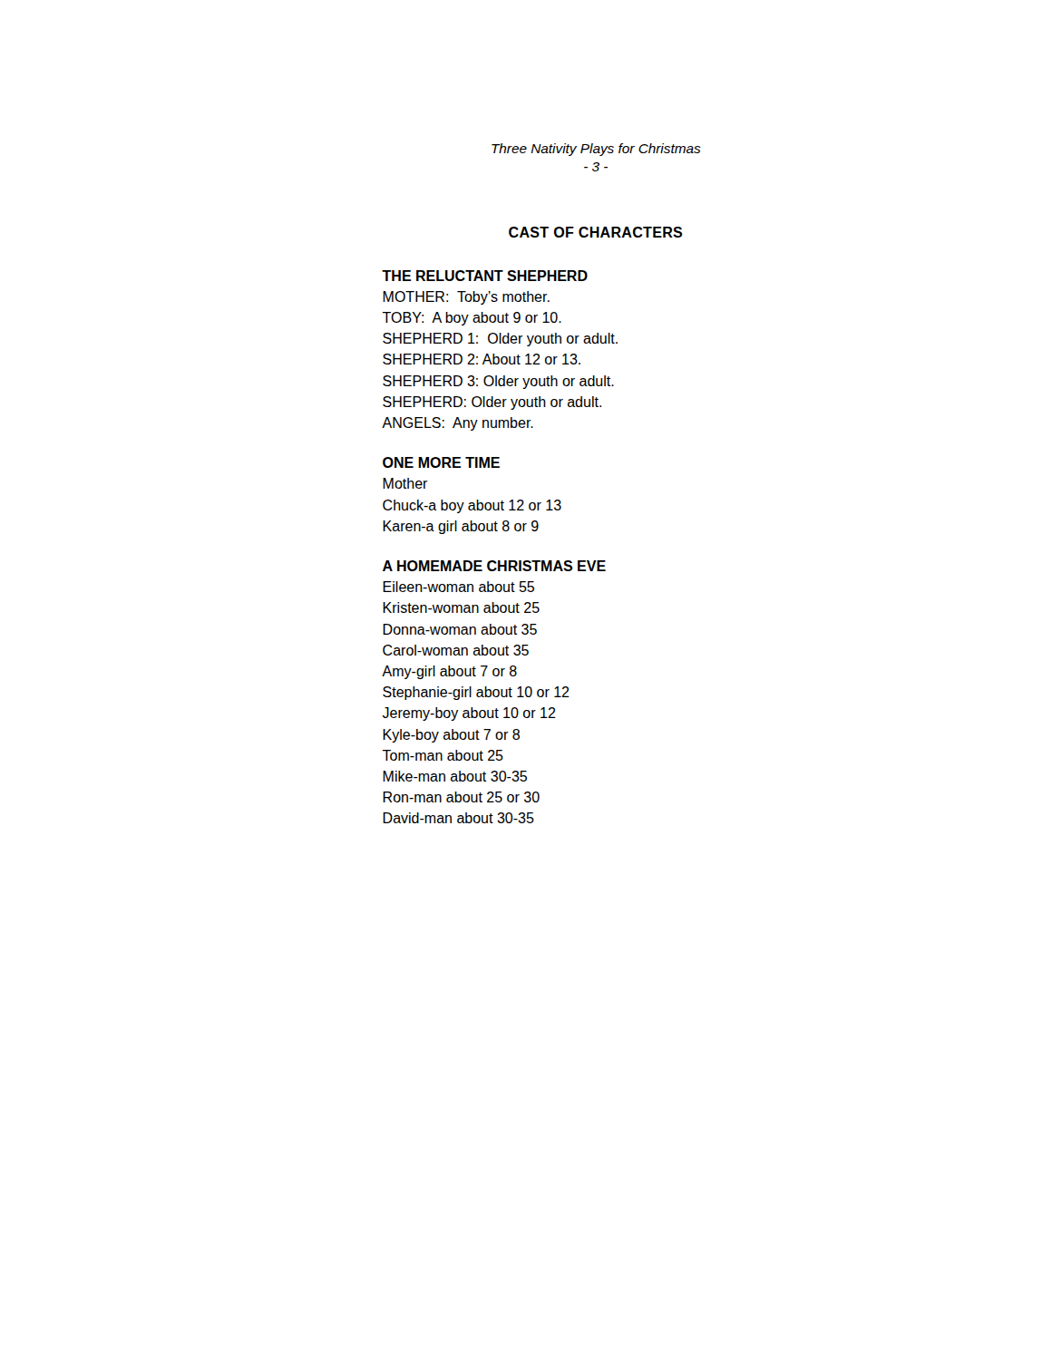Three Nativity Plays for Christmas
- 3 -
CAST OF CHARACTERS
THE RELUCTANT SHEPHERD
MOTHER: Toby’s mother.
TOBY: A boy about 9 or 10.
SHEPHERD 1: Older youth or adult.
SHEPHERD 2: About 12 or 13.
SHEPHERD 3: Older youth or adult.
SHEPHERD: Older youth or adult.
ANGELS: Any number.
ONE MORE TIME
Mother
Chuck-a boy about 12 or 13
Karen-a girl about 8 or 9
A HOMEMADE CHRISTMAS EVE
Eileen-woman about 55
Kristen-woman about 25
Donna-woman about 35
Carol-woman about 35
Amy-girl about 7 or 8
Stephanie-girl about 10 or 12
Jeremy-boy about 10 or 12
Kyle-boy about 7 or 8
Tom-man about 25
Mike-man about 30-35
Ron-man about 25 or 30
David-man about 30-35